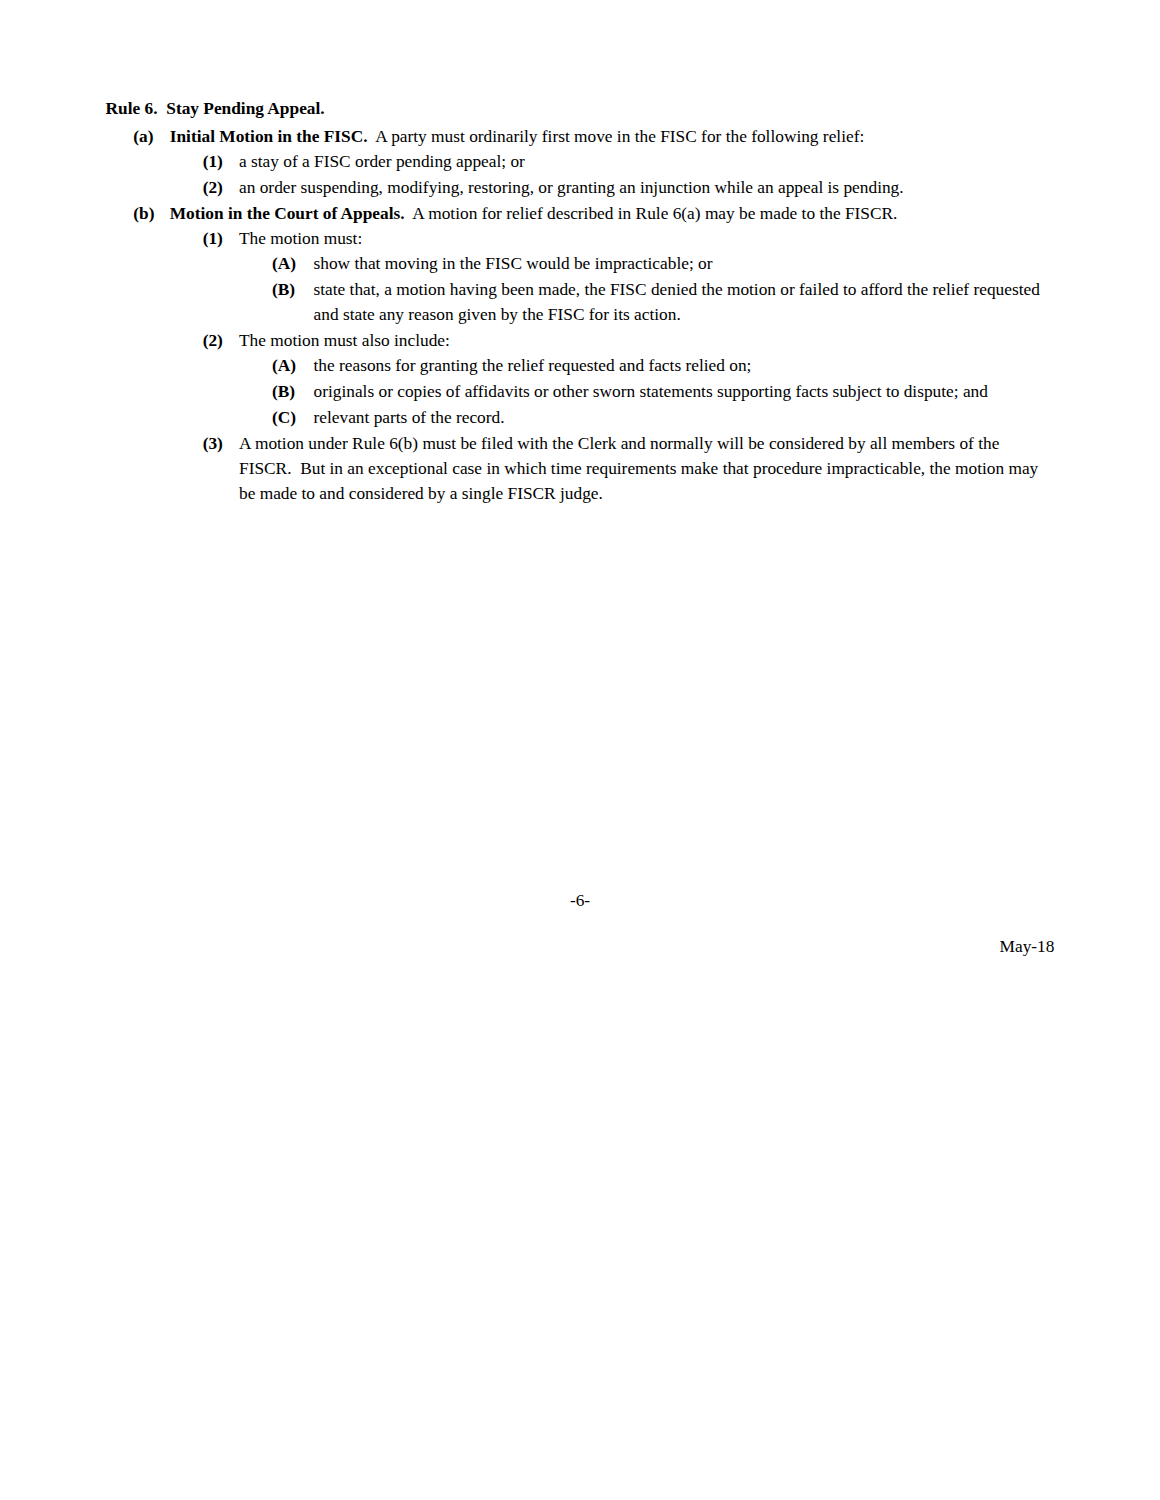Rule 6. Stay Pending Appeal.
(a) Initial Motion in the FISC. A party must ordinarily first move in the FISC for the following relief:
(1) a stay of a FISC order pending appeal; or
(2) an order suspending, modifying, restoring, or granting an injunction while an appeal is pending.
(b) Motion in the Court of Appeals. A motion for relief described in Rule 6(a) may be made to the FISCR.
(1) The motion must:
(A) show that moving in the FISC would be impracticable; or
(B) state that, a motion having been made, the FISC denied the motion or failed to afford the relief requested and state any reason given by the FISC for its action.
(2) The motion must also include:
(A) the reasons for granting the relief requested and facts relied on;
(B) originals or copies of affidavits or other sworn statements supporting facts subject to dispute; and
(C) relevant parts of the record.
(3) A motion under Rule 6(b) must be filed with the Clerk and normally will be considered by all members of the FISCR. But in an exceptional case in which time requirements make that procedure impracticable, the motion may be made to and considered by a single FISCR judge.
-6-
May-18